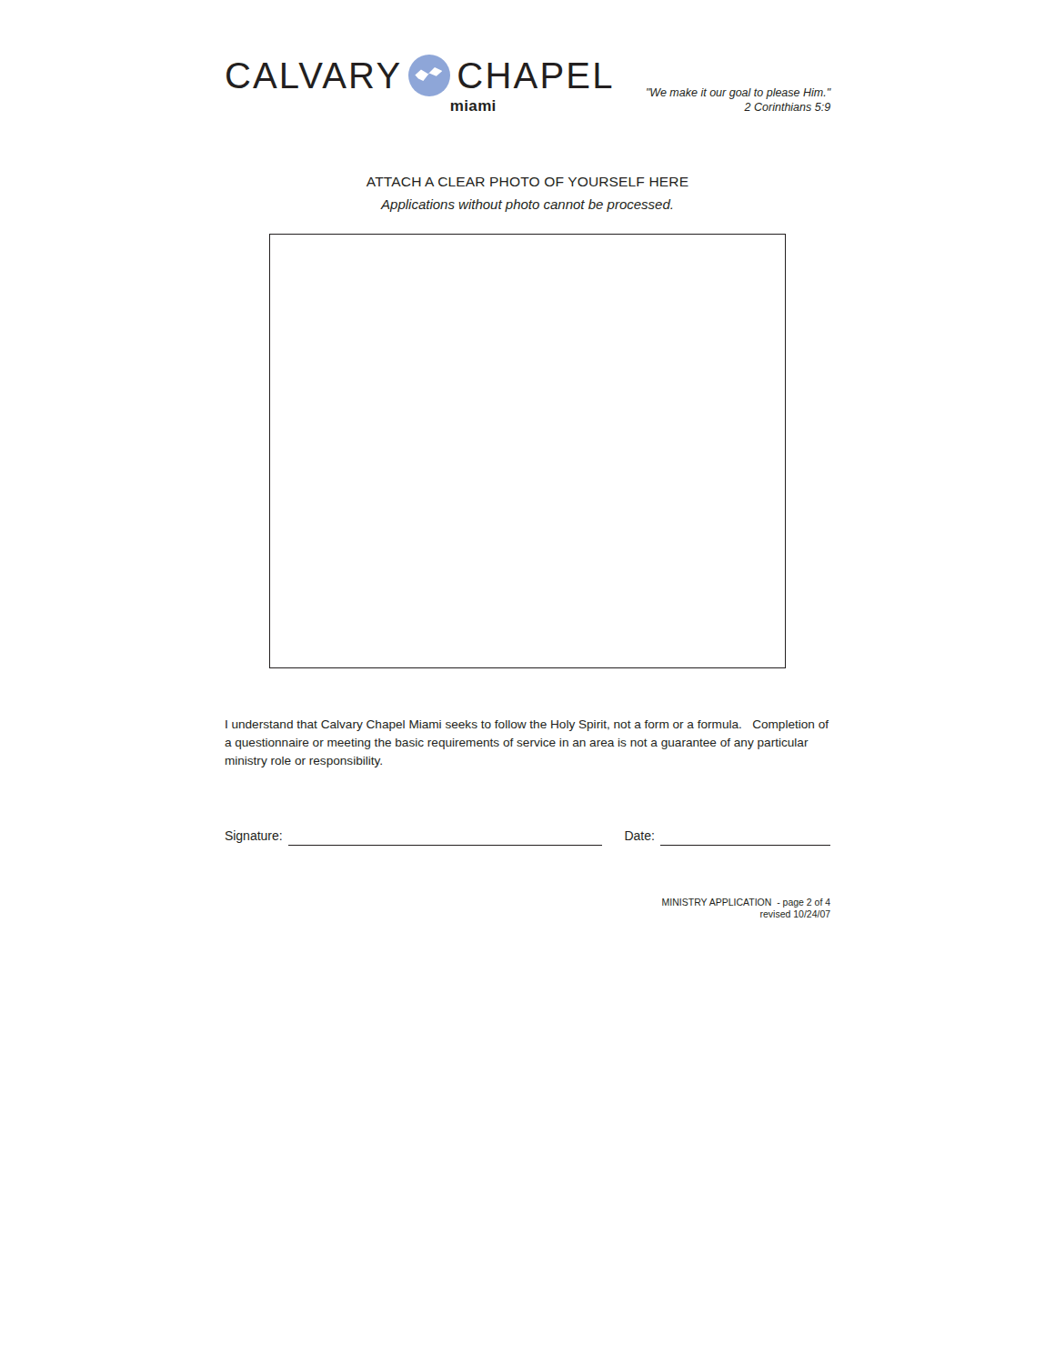CALVARY CHAPEL
miami
"We make it our goal to please Him."
2 Corinthians 5:9
ATTACH A CLEAR PHOTO OF YOURSELF HERE
Applications without photo cannot be processed.
I understand that Calvary Chapel Miami seeks to follow the Holy Spirit, not a form or a formula. Completion of a questionnaire or meeting the basic requirements of service in an area is not a guarantee of any particular ministry role or responsibility.
Signature: Date:
MINISTRY APPLICATION - page 2 of 4
revised 10/24/07